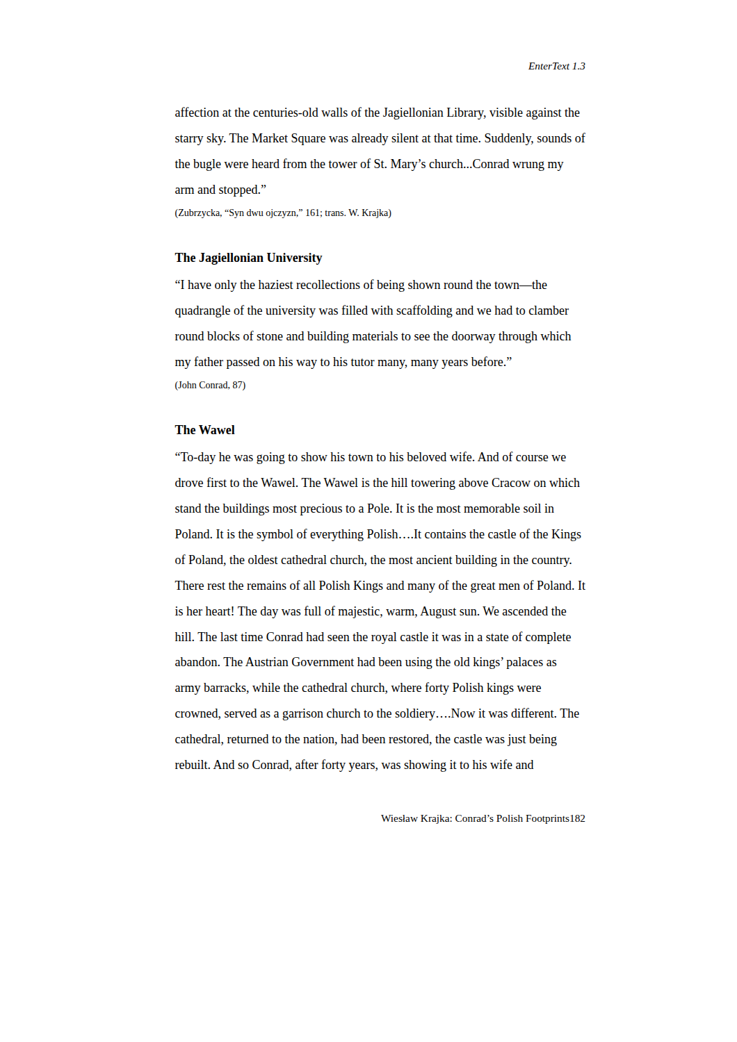EnterText 1.3
affection at the centuries-old walls of the Jagiellonian Library, visible against the starry sky. The Market Square was already silent at that time. Suddenly, sounds of the bugle were heard from the tower of St. Mary’s church...Conrad wrung my arm and stopped.”
(Zubrzycka, “Syn dwu ojczyzn,” 161; trans. W. Krajka)
The Jagiellonian University
“I have only the haziest recollections of being shown round the town—the quadrangle of the university was filled with scaffolding and we had to clamber round blocks of stone and building materials to see the doorway through which my father passed on his way to his tutor many, many years before.”
(John Conrad, 87)
The Wawel
“To-day he was going to show his town to his beloved wife. And of course we drove first to the Wawel. The Wawel is the hill towering above Cracow on which stand the buildings most precious to a Pole. It is the most memorable soil in Poland. It is the symbol of everything Polish….It contains the castle of the Kings of Poland, the oldest cathedral church, the most ancient building in the country. There rest the remains of all Polish Kings and many of the great men of Poland. It is her heart! The day was full of majestic, warm, August sun. We ascended the hill. The last time Conrad had seen the royal castle it was in a state of complete abandon. The Austrian Government had been using the old kings’ palaces as army barracks, while the cathedral church, where forty Polish kings were crowned, served as a garrison church to the soldiery….Now it was different. The cathedral, returned to the nation, had been restored, the castle was just being rebuilt. And so Conrad, after forty years, was showing it to his wife and
Wiesław Krajka: Conrad’s Polish Footprints182